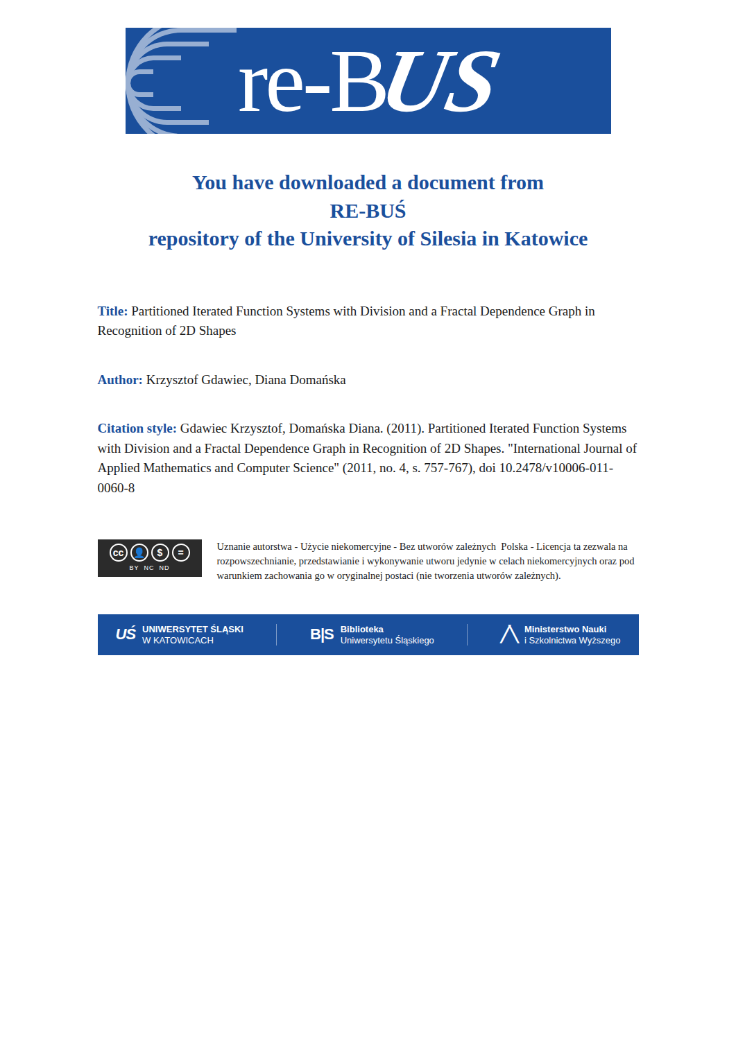re-B US
You have downloaded a document from
RE-BUŚ
repository of the University of Silesia in Katowice
Title: Partitioned Iterated Function Systems with Division and a Fractal Dependence Graph in Recognition of 2D Shapes
Author: Krzysztof Gdawiec, Diana Domańska
Citation style: Gdawiec Krzysztof, Domańska Diana. (2011). Partitioned Iterated Function Systems with Division and a Fractal Dependence Graph in Recognition of 2D Shapes. "International Journal of Applied Mathematics and Computer Science" (2011, no. 4, s. 757-767), doi 10.2478/v10006-011-0060-8
cc👤$=
BY NC ND
Uznanie autorstwa - Użycie niekomercyjne - Bez utworów zależnych Polska - Licencja ta zezwala na rozpowszechnianie, przedstawianie i wykonywanie utworu jedynie w celach niekomercyjnych oraz pod warunkiem zachowania go w oryginalnej postaci (nie tworzenia utworów zależnych).
UŚ UNIWERSYTET ŚLĄSKI W KATOWICACH
B|S Biblioteka Uniwersytetu Śląskiego
╱╲ Ministerstwo Nauki i Szkolnictwa Wyższego